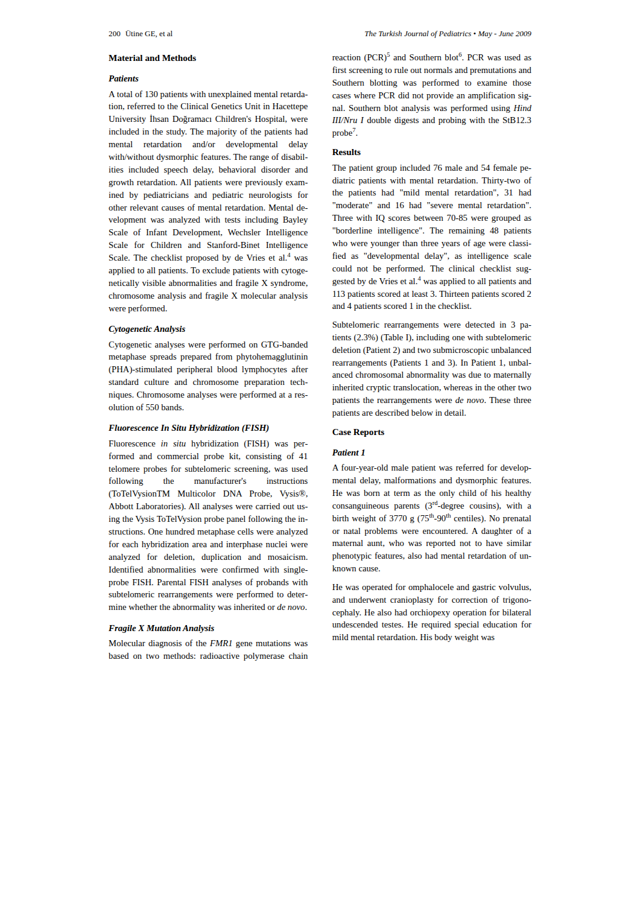200 Ütine GE, et al
The Turkish Journal of Pediatrics • May - June 2009
Material and Methods
Patients
A total of 130 patients with unexplained mental retardation, referred to the Clinical Genetics Unit in Hacettepe University İhsan Doğramacı Children's Hospital, were included in the study. The majority of the patients had mental retardation and/or developmental delay with/without dysmorphic features. The range of disabilities included speech delay, behavioral disorder and growth retardation. All patients were previously examined by pediatricians and pediatric neurologists for other relevant causes of mental retardation. Mental development was analyzed with tests including Bayley Scale of Infant Development, Wechsler Intelligence Scale for Children and Stanford-Binet Intelligence Scale. The checklist proposed by de Vries et al.4 was applied to all patients. To exclude patients with cytogenetically visible abnormalities and fragile X syndrome, chromosome analysis and fragile X molecular analysis were performed.
Cytogenetic Analysis
Cytogenetic analyses were performed on GTG-banded metaphase spreads prepared from phytohemagglutinin (PHA)-stimulated peripheral blood lymphocytes after standard culture and chromosome preparation techniques. Chromosome analyses were performed at a resolution of 550 bands.
Fluorescence In Situ Hybridization (FISH)
Fluorescence in situ hybridization (FISH) was performed and commercial probe kit, consisting of 41 telomere probes for subtelomeric screening, was used following the manufacturer's instructions (ToTelVysionTM Multicolor DNA Probe, Vysis®, Abbott Laboratories). All analyses were carried out using the Vysis ToTelVysion probe panel following the instructions. One hundred metaphase cells were analyzed for each hybridization area and interphase nuclei were analyzed for deletion, duplication and mosaicism. Identified abnormalities were confirmed with single-probe FISH. Parental FISH analyses of probands with subtelomeric rearrangements were performed to determine whether the abnormality was inherited or de novo.
Fragile X Mutation Analysis
Molecular diagnosis of the FMR1 gene mutations was based on two methods: radioactive polymerase chain reaction (PCR)5 and Southern blot6. PCR was used as first screening to rule out normals and premutations and Southern blotting was performed to examine those cases where PCR did not provide an amplification signal. Southern blot analysis was performed using Hind III/Nru I double digests and probing with the StB12.3 probe7.
Results
The patient group included 76 male and 54 female pediatric patients with mental retardation. Thirty-two of the patients had "mild mental retardation", 31 had "moderate" and 16 had "severe mental retardation". Three with IQ scores between 70-85 were grouped as "borderline intelligence". The remaining 48 patients who were younger than three years of age were classified as "developmental delay", as intelligence scale could not be performed. The clinical checklist suggested by de Vries et al.4 was applied to all patients and 113 patients scored at least 3. Thirteen patients scored 2 and 4 patients scored 1 in the checklist.
Subtelomeric rearrangements were detected in 3 patients (2.3%) (Table I), including one with subtelomeric deletion (Patient 2) and two submicroscopic unbalanced rearrangements (Patients 1 and 3). In Patient 1, unbalanced chromosomal abnormality was due to maternally inherited cryptic translocation, whereas in the other two patients the rearrangements were de novo. These three patients are described below in detail.
Case Reports
Patient 1
A four-year-old male patient was referred for developmental delay, malformations and dysmorphic features. He was born at term as the only child of his healthy consanguineous parents (3rd-degree cousins), with a birth weight of 3770 g (75th-90th centiles). No prenatal or natal problems were encountered. A daughter of a maternal aunt, who was reported not to have similar phenotypic features, also had mental retardation of unknown cause.
He was operated for omphalocele and gastric volvulus, and underwent cranioplasty for correction of trigonocephaly. He also had orchiopexy operation for bilateral undescended testes. He required special education for mild mental retardation. His body weight was